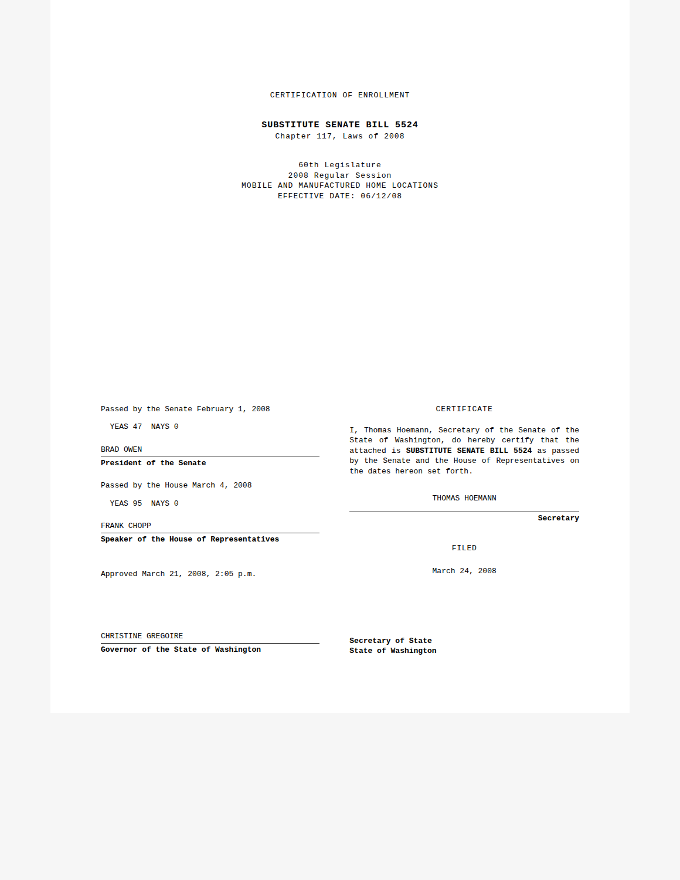CERTIFICATION OF ENROLLMENT
SUBSTITUTE SENATE BILL 5524
Chapter 117, Laws of 2008
60th Legislature
2008 Regular Session
MOBILE AND MANUFACTURED HOME LOCATIONS
EFFECTIVE DATE: 06/12/08
| Passed by the Senate February 1, 2008 YEAS 47 NAYS 0 BRAD OWEN President of the Senate Passed by the House March 4, 2008 YEAS 95 NAYS 0 FRANK CHOPP Speaker of the House of Representatives Approved March 21, 2008, 2:05 p.m. CHRISTINE GREGOIRE Governor of the State of Washington | CERTIFICATE I, Thomas Hoemann, Secretary of the Senate of the State of Washington, do hereby certify that the attached is SUBSTITUTE SENATE BILL 5524 as passed by the Senate and the House of Representatives on the dates hereon set forth. THOMAS HOEMANN Secretary FILED March 24, 2008 Secretary of State State of Washington |